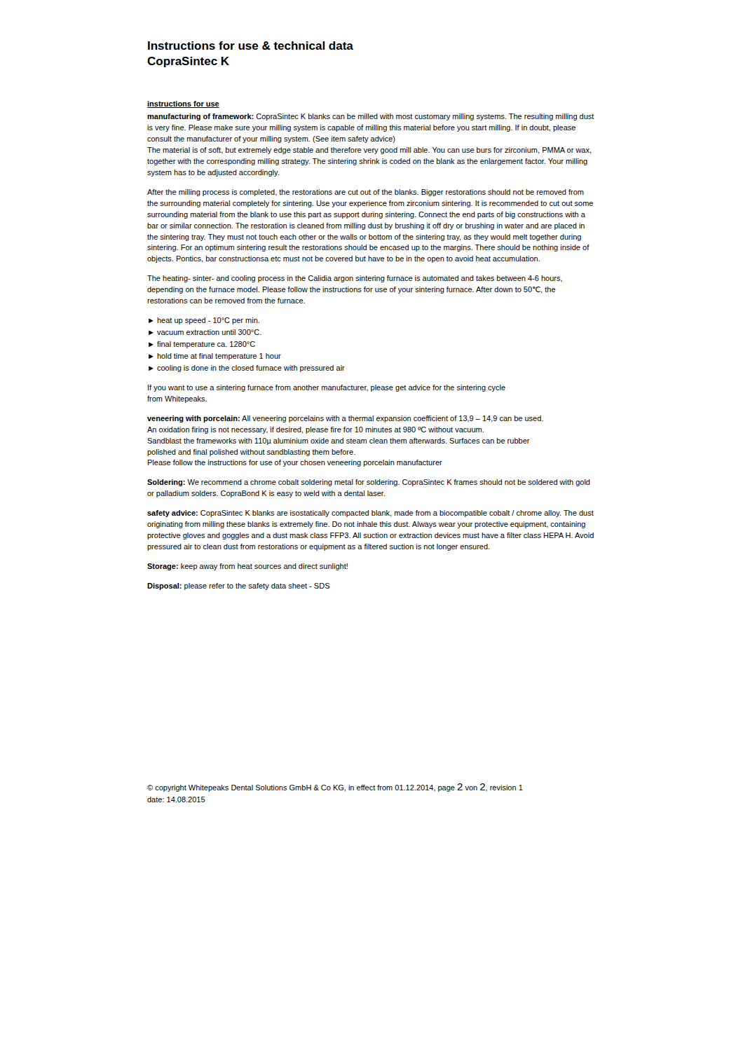Instructions for use & technical dataCopraSintec K
instructions for use
manufacturing of framework: CopraSintec K blanks can be milled with most customary milling systems. The resulting milling dust is very fine. Please make sure your milling system is capable of milling this material before you start milling. If in doubt, please consult the manufacturer of your milling system. (See item safety advice)
The material is of soft, but extremely edge stable and therefore very good mill able. You can use burs for zirconium, PMMA or wax, together with the corresponding milling strategy. The sintering shrink is coded on the blank as the enlargement factor. Your milling system has to be adjusted accordingly.
After the milling process is completed, the restorations are cut out of the blanks. Bigger restorations should not be removed from the surrounding material completely for sintering. Use your experience from zirconium sintering. It is recommended to cut out some surrounding material from the blank to use this part as support during sintering. Connect the end parts of big constructions with a bar or similar connection. The restoration is cleaned from milling dust by brushing it off dry or brushing in water and are placed in the sintering tray. They must not touch each other or the walls or bottom of the sintering tray, as they would melt together during sintering. For an optimum sintering result the restorations should be encased up to the margins. There should be nothing inside of objects. Pontics, bar constructionsa etc must not be covered but have to be in the open to avoid heat accumulation.
The heating- sinter- and cooling process in the Calidia argon sintering furnace is automated and takes between 4-6 hours, depending on the furnace model. Please follow the instructions for use of your sintering furnace. After down to 50℃, the restorations can be removed from the furnace.
heat up speed - 10°C per min.
vacuum extraction until 300°C.
final temperature ca. 1280°C
hold time at final temperature 1 hour
cooling is done in the closed furnace with pressured air
If you want to use a sintering furnace from another manufacturer, please get advice for the sintering cycle
from Whitepeaks.
veneering with porcelain: All veneering porcelains with a thermal expansion coefficient of 13,9 – 14,9 can be used.
An oxidation firing is not necessary, if desired, please fire for 10 minutes at 980 ºC without vacuum.
Sandblast the frameworks with 110µ aluminium oxide and steam clean them afterwards. Surfaces can be rubber
polished and final polished without sandblasting them before.
Please follow the instructions for use of your chosen veneering porcelain manufacturer
Soldering: We recommend a chrome cobalt soldering metal for soldering. CopraSintec K frames should not be soldered with gold or palladium solders. CopraBond K is easy to weld with a dental laser.
safety advice: CopraSintec K blanks are isostatically compacted blank, made from a biocompatible cobalt / chrome alloy. The dust originating from milling these blanks is extremely fine. Do not inhale this dust. Always wear your protective equipment, containing protective gloves and goggles and a dust mask class FFP3. All suction or extraction devices must have a filter class HEPA H. Avoid pressured air to clean dust from restorations or equipment as a filtered suction is not longer ensured.
Storage: keep away from heat sources and direct sunlight!
Disposal: please refer to the safety data sheet - SDS
© copyright Whitepeaks Dental Solutions GmbH & Co KG, in effect from 01.12.2014, page 2 von 2, revision 1
date: 14.08.2015